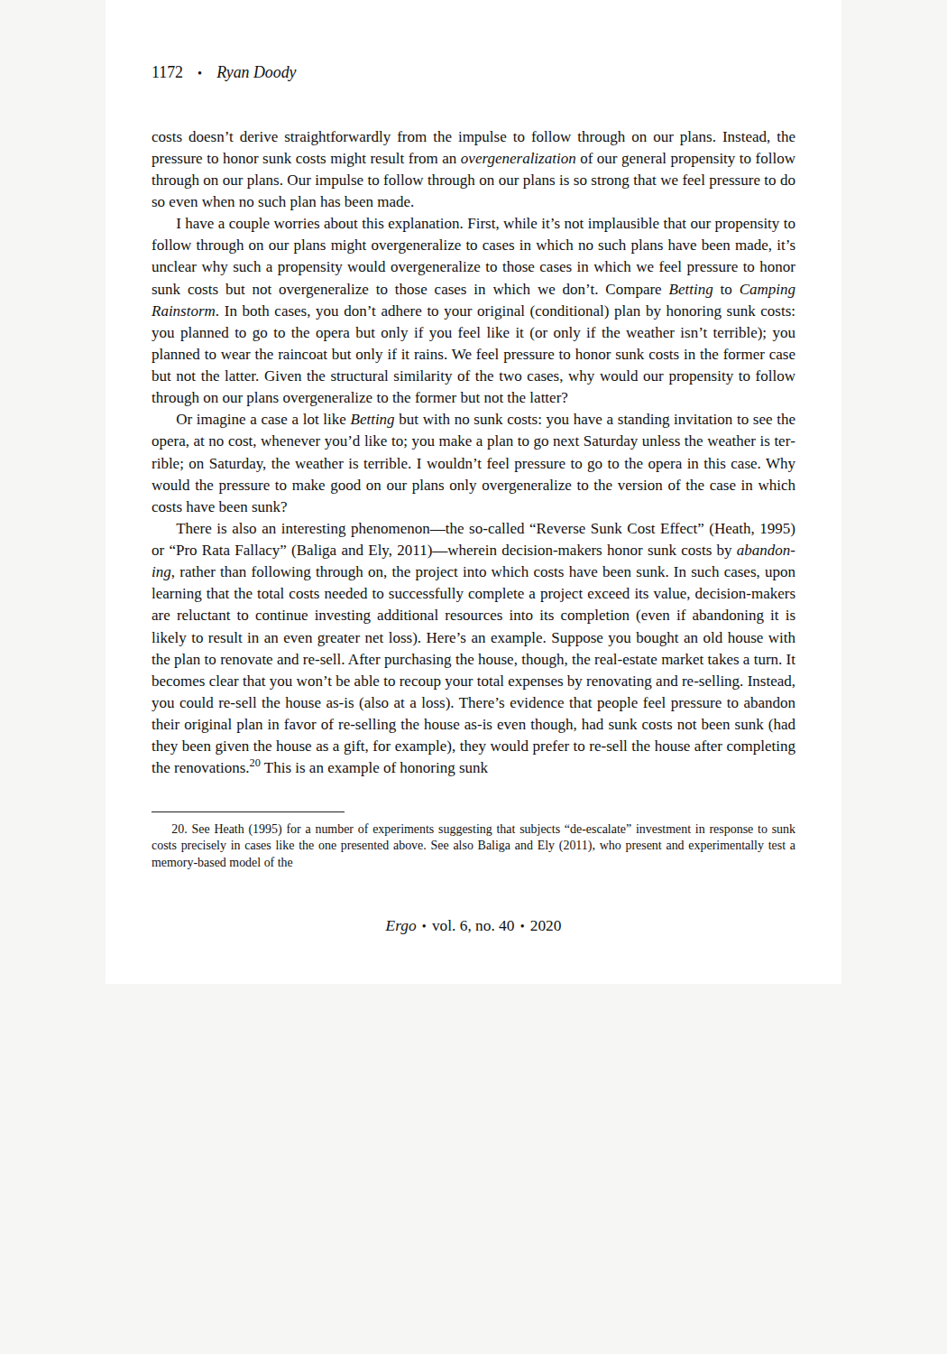1172 • Ryan Doody
costs doesn’t derive straightforwardly from the impulse to follow through on our plans. Instead, the pressure to honor sunk costs might result from an overgeneralization of our general propensity to follow through on our plans. Our impulse to follow through on our plans is so strong that we feel pressure to do so even when no such plan has been made.
I have a couple worries about this explanation. First, while it’s not implausible that our propensity to follow through on our plans might overgeneralize to cases in which no such plans have been made, it’s unclear why such a propensity would overgeneralize to those cases in which we feel pressure to honor sunk costs but not overgeneralize to those cases in which we don’t. Compare Betting to Camping Rainstorm. In both cases, you don’t adhere to your original (conditional) plan by honoring sunk costs: you planned to go to the opera but only if you feel like it (or only if the weather isn’t terrible); you planned to wear the raincoat but only if it rains. We feel pressure to honor sunk costs in the former case but not the latter. Given the structural similarity of the two cases, why would our propensity to follow through on our plans overgeneralize to the former but not the latter?
Or imagine a case a lot like Betting but with no sunk costs: you have a standing invitation to see the opera, at no cost, whenever you’d like to; you make a plan to go next Saturday unless the weather is terrible; on Saturday, the weather is terrible. I wouldn’t feel pressure to go to the opera in this case. Why would the pressure to make good on our plans only overgeneralize to the version of the case in which costs have been sunk?
There is also an interesting phenomenon—the so-called “Reverse Sunk Cost Effect” (Heath, 1995) or “Pro Rata Fallacy” (Baliga and Ely, 2011)—wherein decision-makers honor sunk costs by abandoning, rather than following through on, the project into which costs have been sunk. In such cases, upon learning that the total costs needed to successfully complete a project exceed its value, decision-makers are reluctant to continue investing additional resources into its completion (even if abandoning it is likely to result in an even greater net loss). Here’s an example. Suppose you bought an old house with the plan to renovate and re-sell. After purchasing the house, though, the real-estate market takes a turn. It becomes clear that you won’t be able to recoup your total expenses by renovating and re-selling. Instead, you could re-sell the house as-is (also at a loss). There’s evidence that people feel pressure to abandon their original plan in favor of re-selling the house as-is even though, had sunk costs not been sunk (had they been given the house as a gift, for example), they would prefer to re-sell the house after completing the renovations.20 This is an example of honoring sunk
20. See Heath (1995) for a number of experiments suggesting that subjects “de-escalate” investment in response to sunk costs precisely in cases like the one presented above. See also Baliga and Ely (2011), who present and experimentally test a memory-based model of the
Ergo•vol. 6, no. 40•2020